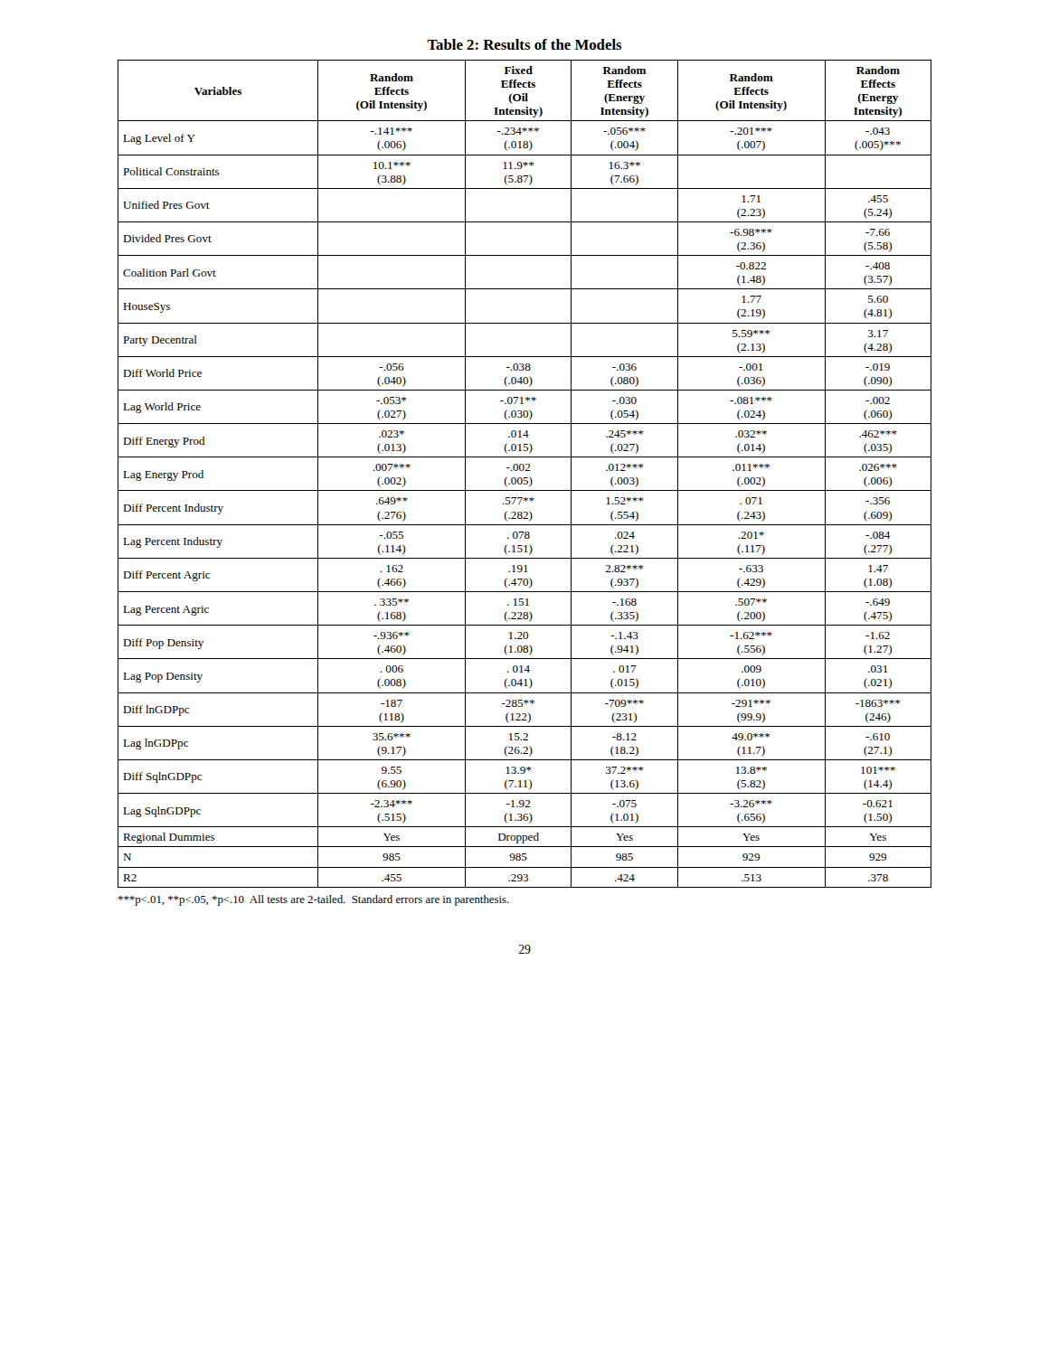Table 2: Results of the Models
| Variables | Random Effects (Oil Intensity) | Fixed Effects (Oil Intensity) | Random Effects (Energy Intensity) | Random Effects (Oil Intensity) | Random Effects (Energy Intensity) |
| --- | --- | --- | --- | --- | --- |
| Lag Level of Y | -.141*** (.006) | -.234*** (.018) | -.056*** (.004) | -.201*** (.007) | -.043 (.005)*** |
| Political Constraints | 10.1*** (3.88) | 11.9** (5.87) | 16.3** (7.66) | | |
| Unified Pres Govt | | | | 1.71 (2.23) | .455 (5.24) |
| Divided Pres Govt | | | | -6.98*** (2.36) | -7.66 (5.58) |
| Coalition Parl Govt | | | | -0.822 (1.48) | -.408 (3.57) |
| HouseSys | | | | 1.77 (2.19) | 5.60 (4.81) |
| Party Decentral | | | | 5.59*** (2.13) | 3.17 (4.28) |
| Diff World Price | -.056 (.040) | -.038 (.040) | -.036 (.080) | -.001 (.036) | -.019 (.090) |
| Lag World Price | -.053* (.027) | -.071** (.030) | -.030 (.054) | -.081*** (.024) | -.002 (.060) |
| Diff Energy Prod | .023* (.013) | .014 (.015) | .245*** (.027) | .032** (.014) | .462*** (.035) |
| Lag Energy Prod | .007*** (.002) | -.002 (.005) | .012*** (.003) | .011*** (.002) | .026*** (.006) |
| Diff Percent Industry | .649** (.276) | .577** (.282) | 1.52*** (.554) | . 071 (.243) | -.356 (.609) |
| Lag Percent Industry | -.055 (.114) | . 078 (.151) | .024 (.221) | .201* (.117) | -.084 (.277) |
| Diff Percent Agric | . 162 (.466) | .191 (.470) | 2.82*** (.937) | -.633 (.429) | 1.47 (1.08) |
| Lag Percent Agric | . 335** (.168) | . 151 (.228) | -.168 (.335) | .507** (.200) | -.649 (.475) |
| Diff Pop Density | -.936** (.460) | 1.20 (1.08) | -.1.43 (.941) | -1.62*** (.556) | -1.62 (1.27) |
| Lag Pop Density | . 006 (.008) | . 014 (.041) | . 017 (.015) | .009 (.010) | .031 (.021) |
| Diff lnGDPpc | -187 (118) | -285** (122) | -709*** (231) | -291*** (99.9) | -1863*** (246) |
| Lag lnGDPpc | 35.6*** (9.17) | 15.2 (26.2) | -8.12 (18.2) | 49.0*** (11.7) | -.610 (27.1) |
| Diff SqlnGDPpc | 9.55 (6.90) | 13.9* (7.11) | 37.2*** (13.6) | 13.8** (5.82) | 101*** (14.4) |
| Lag SqlnGDPpc | -2.34*** (.515) | -1.92 (1.36) | -.075 (1.01) | -3.26*** (.656) | -0.621 (1.50) |
| Regional Dummies | Yes | Dropped | Yes | Yes | Yes |
| N | 985 | 985 | 985 | 929 | 929 |
| R2 | .455 | .293 | .424 | .513 | .378 |
***p<.01, **p<.05, *p<.10 All tests are 2-tailed. Standard errors are in parenthesis.
29